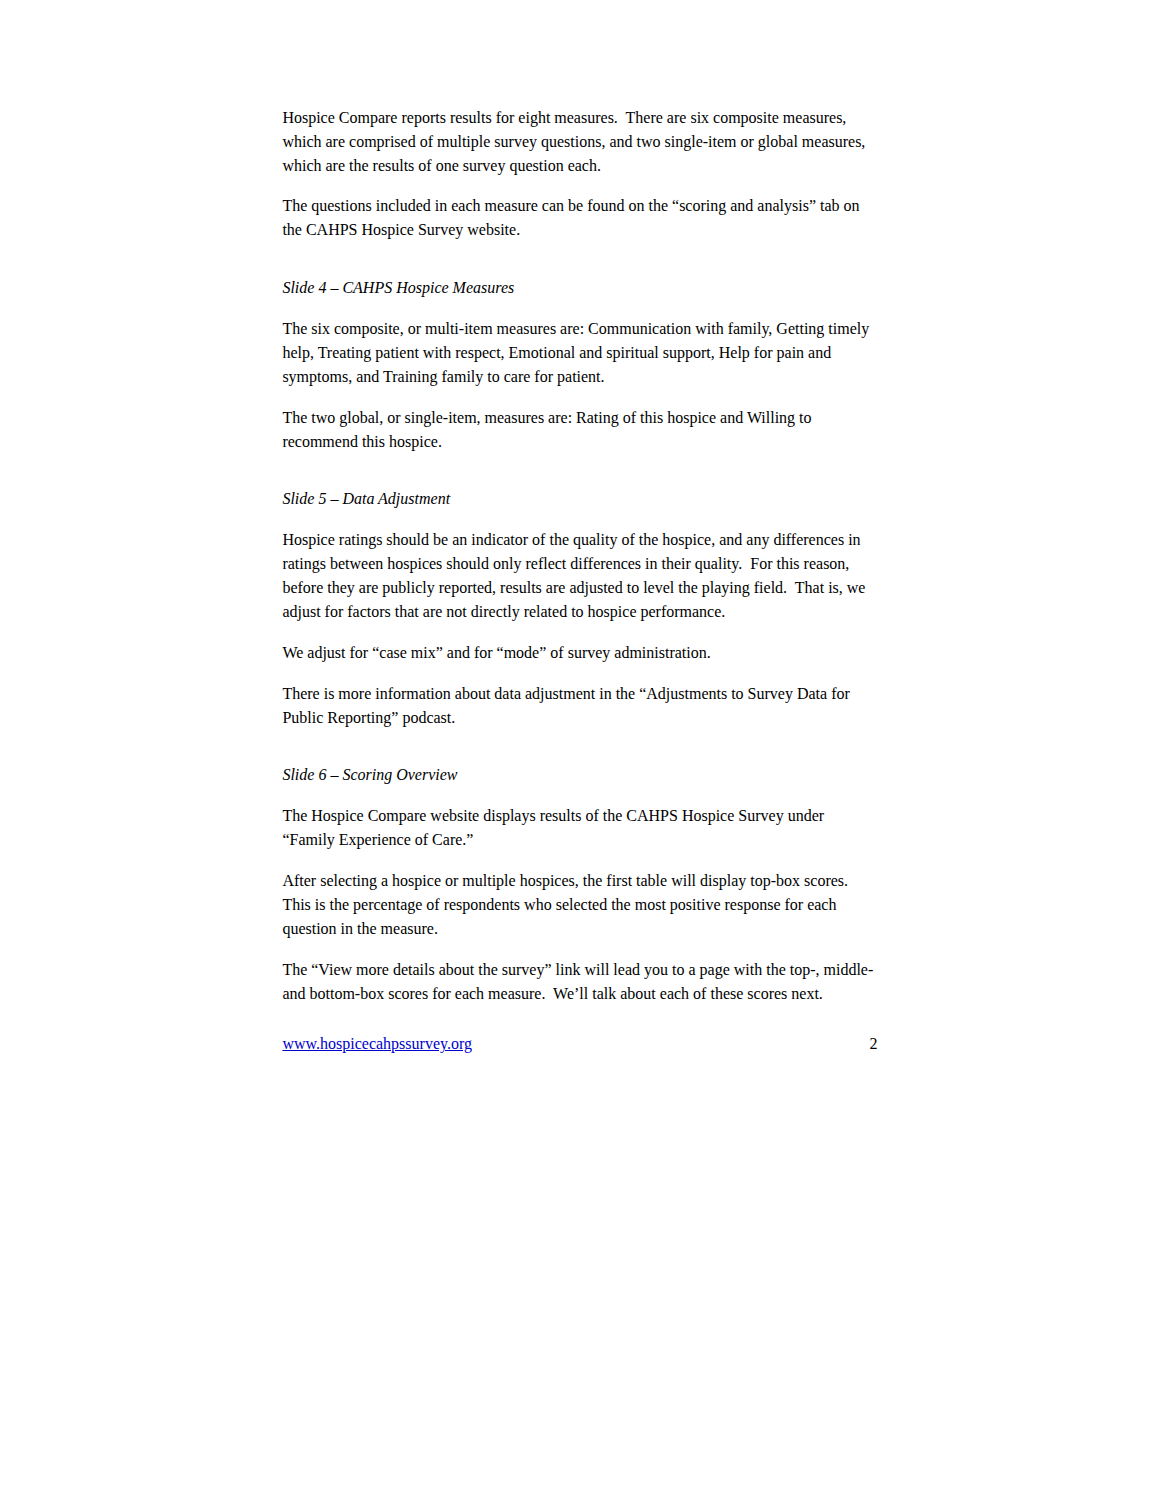Hospice Compare reports results for eight measures. There are six composite measures, which are comprised of multiple survey questions, and two single-item or global measures, which are the results of one survey question each.
The questions included in each measure can be found on the “scoring and analysis” tab on the CAHPS Hospice Survey website.
Slide 4 – CAHPS Hospice Measures
The six composite, or multi-item measures are: Communication with family, Getting timely help, Treating patient with respect, Emotional and spiritual support, Help for pain and symptoms, and Training family to care for patient.
The two global, or single-item, measures are: Rating of this hospice and Willing to recommend this hospice.
Slide 5 – Data Adjustment
Hospice ratings should be an indicator of the quality of the hospice, and any differences in ratings between hospices should only reflect differences in their quality. For this reason, before they are publicly reported, results are adjusted to level the playing field. That is, we adjust for factors that are not directly related to hospice performance.
We adjust for “case mix” and for “mode” of survey administration.
There is more information about data adjustment in the “Adjustments to Survey Data for Public Reporting” podcast.
Slide 6 – Scoring Overview
The Hospice Compare website displays results of the CAHPS Hospice Survey under “Family Experience of Care.”
After selecting a hospice or multiple hospices, the first table will display top-box scores. This is the percentage of respondents who selected the most positive response for each question in the measure.
The “View more details about the survey” link will lead you to a page with the top-, middle- and bottom-box scores for each measure. We’ll talk about each of these scores next.
www.hospicecahpssurvey.org 2